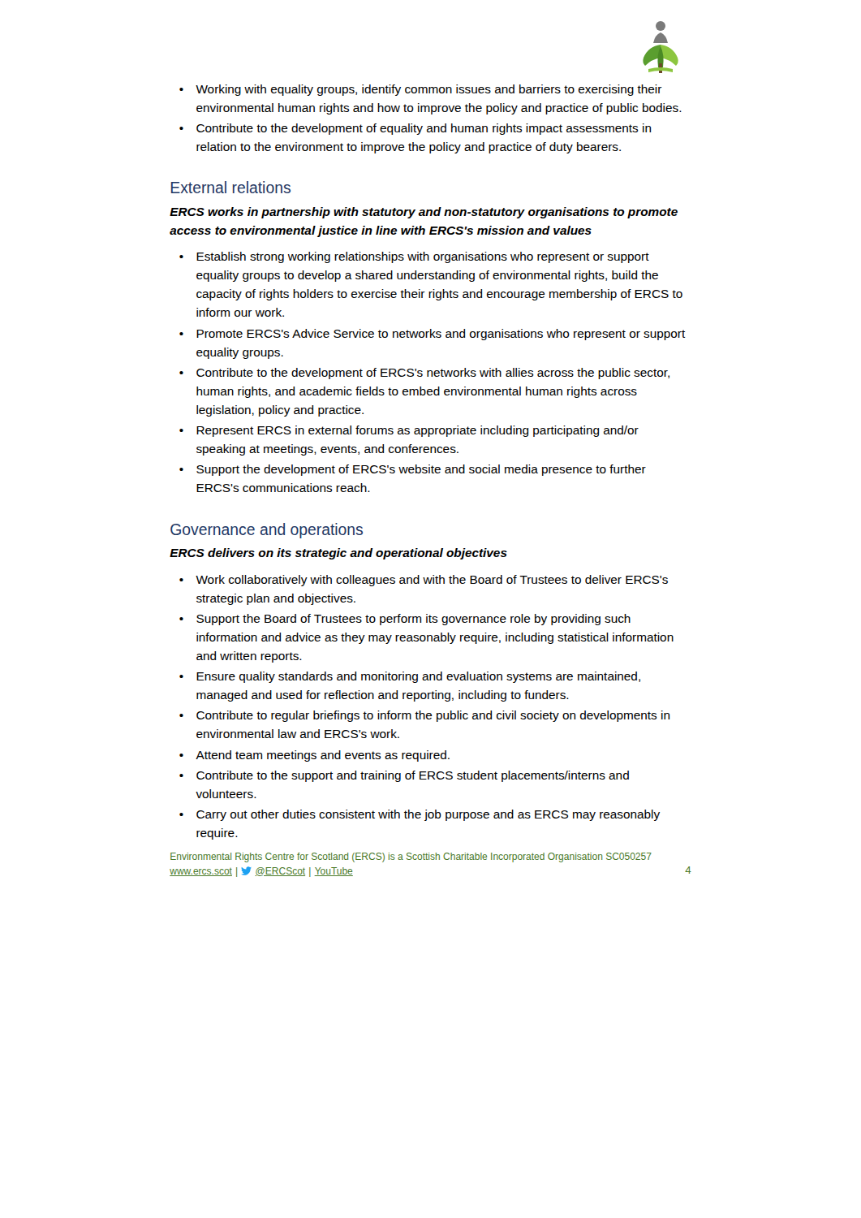Working with equality groups, identify common issues and barriers to exercising their environmental human rights and how to improve the policy and practice of public bodies.
Contribute to the development of equality and human rights impact assessments in relation to the environment to improve the policy and practice of duty bearers.
External relations
ERCS works in partnership with statutory and non-statutory organisations to promote access to environmental justice in line with ERCS's mission and values
Establish strong working relationships with organisations who represent or support equality groups to develop a shared understanding of environmental rights, build the capacity of rights holders to exercise their rights and encourage membership of ERCS to inform our work.
Promote ERCS's Advice Service to networks and organisations who represent or support equality groups.
Contribute to the development of ERCS's networks with allies across the public sector, human rights, and academic fields to embed environmental human rights across legislation, policy and practice.
Represent ERCS in external forums as appropriate including participating and/or speaking at meetings, events, and conferences.
Support the development of ERCS's website and social media presence to further ERCS's communications reach.
Governance and operations
ERCS delivers on its strategic and operational objectives
Work collaboratively with colleagues and with the Board of Trustees to deliver ERCS's strategic plan and objectives.
Support the Board of Trustees to perform its governance role by providing such information and advice as they may reasonably require, including statistical information and written reports.
Ensure quality standards and monitoring and evaluation systems are maintained, managed and used for reflection and reporting, including to funders.
Contribute to regular briefings to inform the public and civil society on developments in environmental law and ERCS's work.
Attend team meetings and events as required.
Contribute to the support and training of ERCS student placements/interns and volunteers.
Carry out other duties consistent with the job purpose and as ERCS may reasonably require.
Environmental Rights Centre for Scotland (ERCS) is a Scottish Charitable Incorporated Organisation SC050257
www.ercs.scot | @ERCScot | YouTube
4